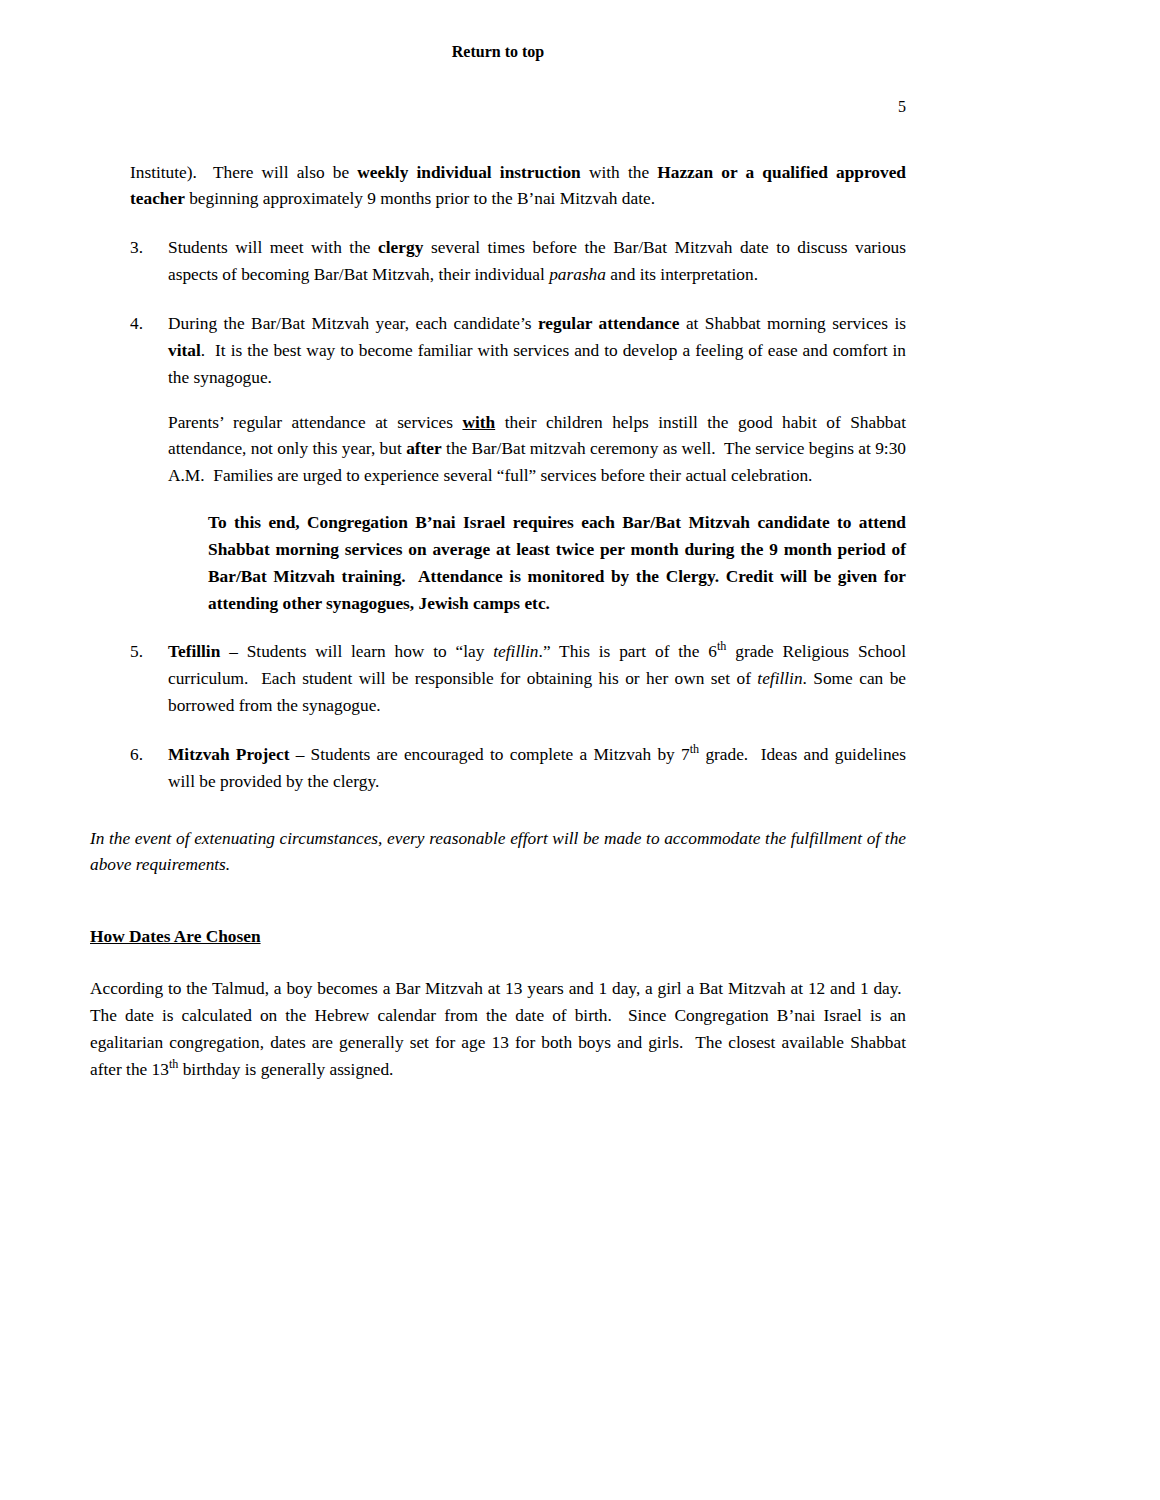Return to top
5
Institute). There will also be weekly individual instruction with the Hazzan or a qualified approved teacher beginning approximately 9 months prior to the B’nai Mitzvah date.
3. Students will meet with the clergy several times before the Bar/Bat Mitzvah date to discuss various aspects of becoming Bar/Bat Mitzvah, their individual parasha and its interpretation.
4. During the Bar/Bat Mitzvah year, each candidate’s regular attendance at Shabbat morning services is vital. It is the best way to become familiar with services and to develop a feeling of ease and comfort in the synagogue.
Parents’ regular attendance at services with their children helps instill the good habit of Shabbat attendance, not only this year, but after the Bar/Bat mitzvah ceremony as well. The service begins at 9:30 A.M. Families are urged to experience several “full” services before their actual celebration.
To this end, Congregation B’nai Israel requires each Bar/Bat Mitzvah candidate to attend Shabbat morning services on average at least twice per month during the 9 month period of Bar/Bat Mitzvah training. Attendance is monitored by the Clergy. Credit will be given for attending other synagogues, Jewish camps etc.
5. Tefillin – Students will learn how to “lay tefillin.” This is part of the 6th grade Religious School curriculum. Each student will be responsible for obtaining his or her own set of tefillin. Some can be borrowed from the synagogue.
6. Mitzvah Project – Students are encouraged to complete a Mitzvah by 7th grade. Ideas and guidelines will be provided by the clergy.
In the event of extenuating circumstances, every reasonable effort will be made to accommodate the fulfillment of the above requirements.
How Dates Are Chosen
According to the Talmud, a boy becomes a Bar Mitzvah at 13 years and 1 day, a girl a Bat Mitzvah at 12 and 1 day. The date is calculated on the Hebrew calendar from the date of birth. Since Congregation B’nai Israel is an egalitarian congregation, dates are generally set for age 13 for both boys and girls. The closest available Shabbat after the 13th birthday is generally assigned.